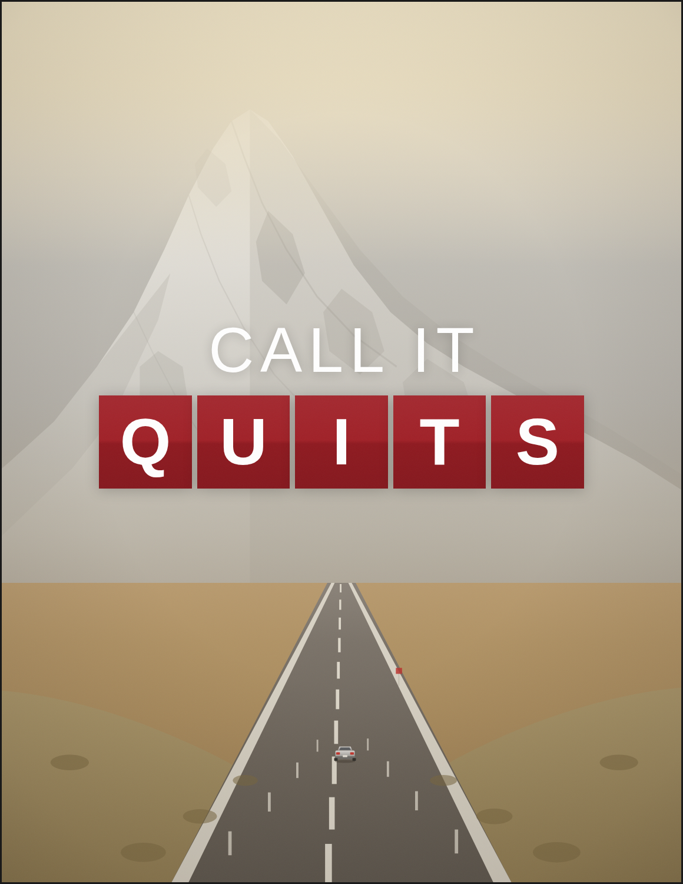Call It
Q
U
I
T
S